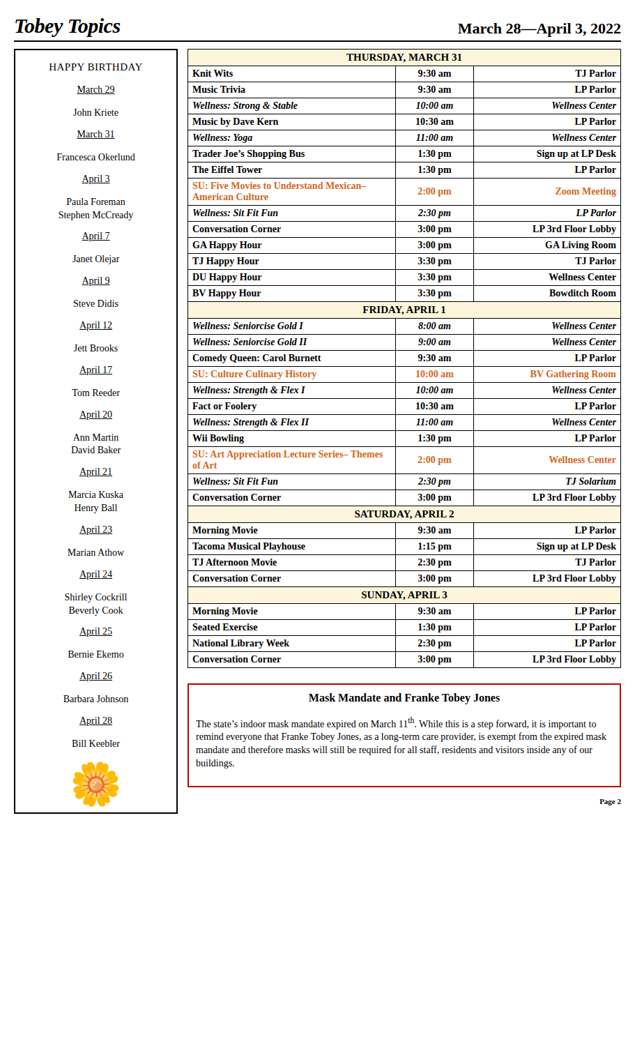Tobey Topics
March 28—April 3, 2022
HAPPY BIRTHDAY
March 29
John Kriete
March 31
Francesca Okerlund
April 3
Paula Foreman
Stephen McCready
April 7
Janet Olejar
April 9
Steve Didis
April 12
Jett Brooks
April 17
Tom Reeder
April 20
Ann Martin
David Baker
April 21
Marcia Kuska
Henry Ball
April 23
Marian Athow
April 24
Shirley Cockrill
Beverly Cook
April 25
Bernie Ekemo
April 26
Barbara Johnson
April 28
Bill Keebler
🌼
| THURSDAY, MARCH 31 |
| Knit Wits | 9:30 am | TJ Parlor |
| Music Trivia | 9:30 am | LP Parlor |
| Wellness: Strong & Stable | 10:00 am | Wellness Center |
| Music by Dave Kern | 10:30 am | LP Parlor |
| Wellness: Yoga | 11:00 am | Wellness Center |
| Trader Joe’s Shopping Bus | 1:30 pm | Sign up at LP Desk |
| The Eiffel Tower | 1:30 pm | LP Parlor |
| SU: Five Movies to Understand Mexican– American Culture | 2:00 pm | Zoom Meeting |
| Wellness: Sit Fit Fun | 2:30 pm | LP Parlor |
| Conversation Corner | 3:00 pm | LP 3rd Floor Lobby |
| GA Happy Hour | 3:00 pm | GA Living Room |
| TJ Happy Hour | 3:30 pm | TJ Parlor |
| DU Happy Hour | 3:30 pm | Wellness Center |
| BV Happy Hour | 3:30 pm | Bowditch Room |
| FRIDAY, APRIL 1 |
| Wellness: Seniorcise Gold I | 8:00 am | Wellness Center |
| Wellness: Seniorcise Gold II | 9:00 am | Wellness Center |
| Comedy Queen: Carol Burnett | 9:30 am | LP Parlor |
| SU: Culture Culinary History | 10:00 am | BV Gathering Room |
| Wellness: Strength & Flex I | 10:00 am | Wellness Center |
| Fact or Foolery | 10:30 am | LP Parlor |
| Wellness: Strength & Flex II | 11:00 am | Wellness Center |
| Wii Bowling | 1:30 pm | LP Parlor |
| SU: Art Appreciation Lecture Series– Themes of Art | 2:00 pm | Wellness Center |
| Wellness: Sit Fit Fun | 2:30 pm | TJ Solarium |
| Conversation Corner | 3:00 pm | LP 3rd Floor Lobby |
| SATURDAY, APRIL 2 |
| Morning Movie | 9:30 am | LP Parlor |
| Tacoma Musical Playhouse | 1:15 pm | Sign up at LP Desk |
| TJ Afternoon Movie | 2:30 pm | TJ Parlor |
| Conversation Corner | 3:00 pm | LP 3rd Floor Lobby |
| SUNDAY, APRIL 3 |
| Morning Movie | 9:30 am | LP Parlor |
| Seated Exercise | 1:30 pm | LP Parlor |
| National Library Week | 2:30 pm | LP Parlor |
| Conversation Corner | 3:00 pm | LP 3rd Floor Lobby |
Mask Mandate and Franke Tobey Jones
The state’s indoor mask mandate expired on March 11th. While this is a step forward, it is important to remind everyone that Franke Tobey Jones, as a long-term care provider, is exempt from the expired mask mandate and therefore masks will still be required for all staff, residents and visitors inside any of our buildings.
Page 2